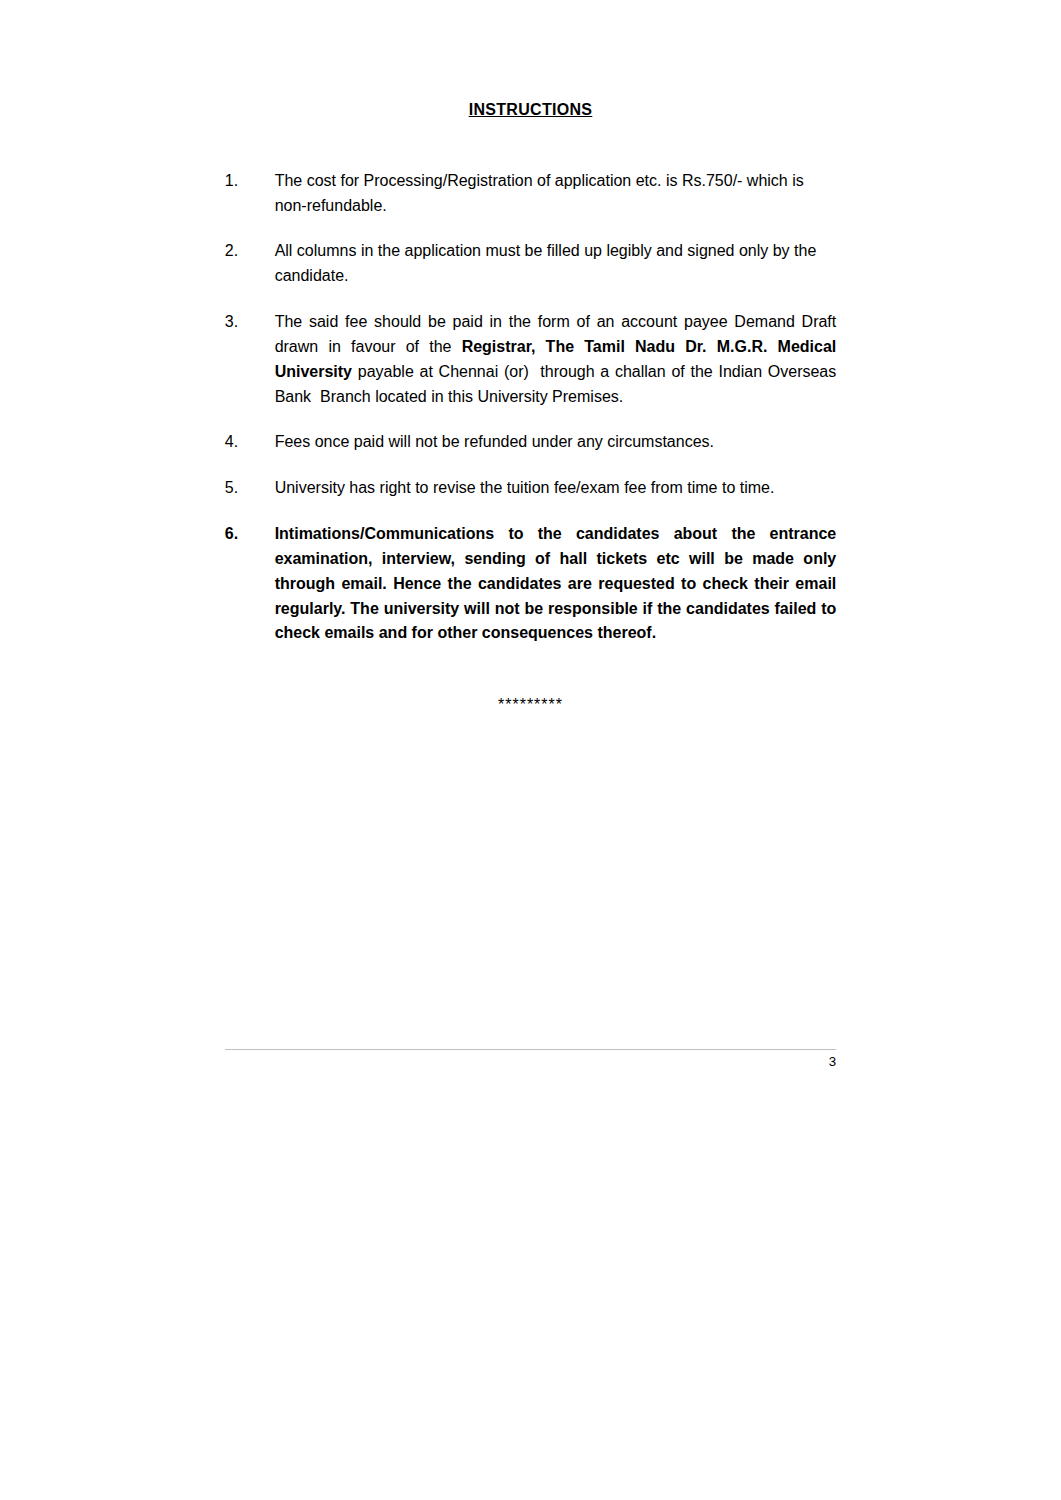INSTRUCTIONS
1.
The cost for Processing/Registration of application etc. is Rs.750/- which is non-refundable.
2.
All columns in the application must be filled up legibly and signed only by the candidate.
3.
The said fee should be paid in the form of an account payee Demand Draft drawn in favour of the Registrar, The Tamil Nadu Dr. M.G.R. Medical University payable at Chennai (or) through a challan of the Indian Overseas Bank Branch located in this University Premises.
4.
Fees once paid will not be refunded under any circumstances.
5.
University has right to revise the tuition fee/exam fee from time to time.
6.
Intimations/Communications to the candidates about the entrance examination, interview, sending of hall tickets etc will be made only through email. Hence the candidates are requested to check their email regularly. The university will not be responsible if the candidates failed to check emails and for other consequences thereof.
*********
3